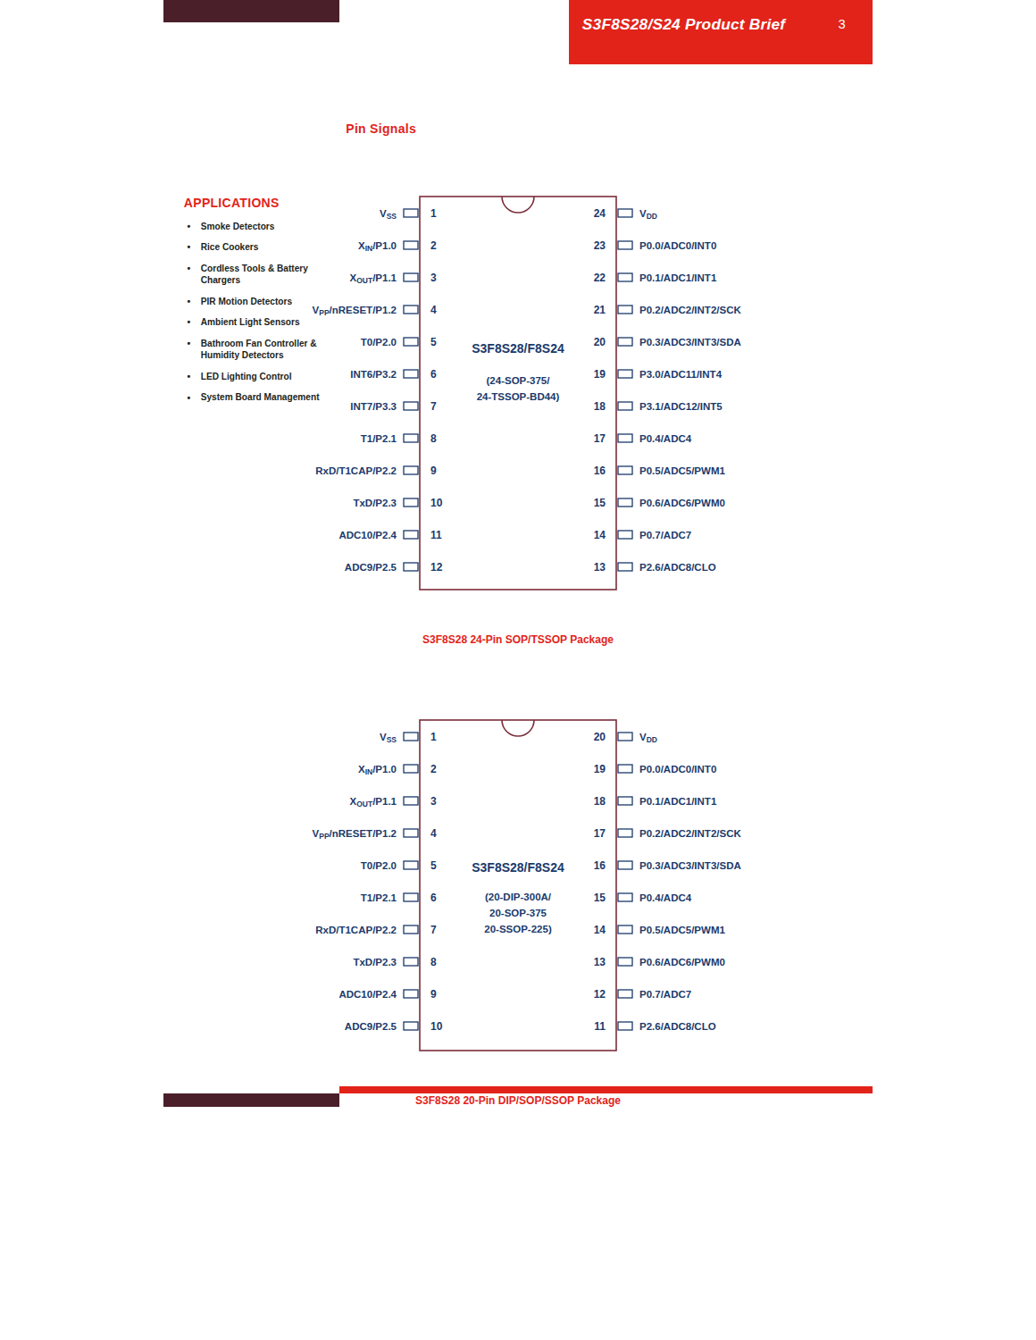S3F8S28/S24 Product Brief
3
APPLICATIONS
Smoke Detectors
Rice Cookers
Cordless Tools & Battery Chargers
PIR Motion Detectors
Ambient Light Sensors
Bathroom Fan Controller &
Humidity Detectors
LED Lighting Control
System Board Management
Pin Signals
1 2 3 4 5 6 7 8 9 10 11 12 24 23 22 21 20 19 18 17 16 15 14 13 VSS XIN/P1.0 XOUT/P1.1 VPP/nRESET/P1.2 T0/P2.0 INT6/P3.2 INT7/P3.3 T1/P2.1 RxD/T1CAP/P2.2 TxD/P2.3 ADC10/P2.4 ADC9/P2.5 VDD P0.0/ADC0/INT0 P0.1/ADC1/INT1 P0.2/ADC2/INT2/SCK P0.3/ADC3/INT3/SDA P3.0/ADC11/INT4 P3.1/ADC12/INT5 P0.4/ADC4 P0.5/ADC5/PWM1 P0.6/ADC6/PWM0 P0.7/ADC7 P2.6/ADC8/CLO S3F8S28/F8S24 (24-SOP-375/ 24-TSSOP-BD44)
S3F8S28 24-Pin SOP/TSSOP Package
1 2 3 4 5 6 7 8 9 10 20 19 18 17 16 15 14 13 12 11 VSS XIN/P1.0 XOUT/P1.1 VPP/nRESET/P1.2 T0/P2.0 T1/P2.1 RxD/T1CAP/P2.2 TxD/P2.3 ADC10/P2.4 ADC9/P2.5 VDD P0.0/ADC0/INT0 P0.1/ADC1/INT1 P0.2/ADC2/INT2/SCK P0.3/ADC3/INT3/SDA P0.4/ADC4 P0.5/ADC5/PWM1 P0.6/ADC6/PWM0 P0.7/ADC7 P2.6/ADC8/CLO S3F8S28/F8S24 (20-DIP-300A/ 20-SOP-375 20-SSOP-225)
S3F8S28 20-Pin DIP/SOP/SSOP Package